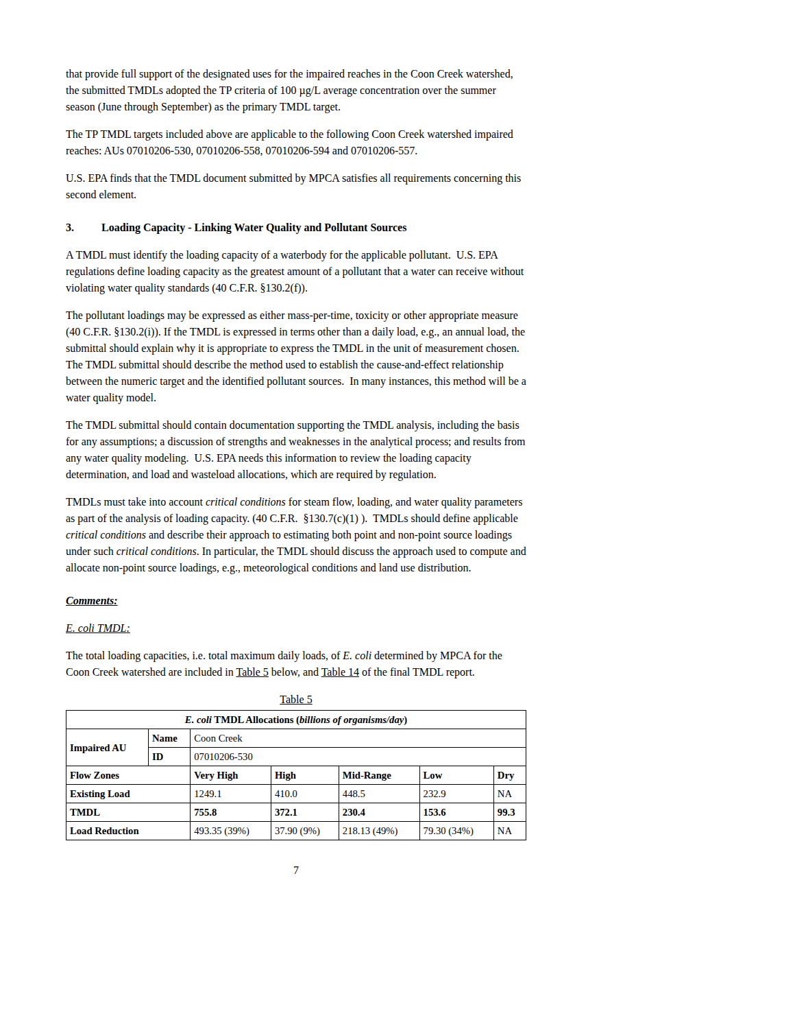that provide full support of the designated uses for the impaired reaches in the Coon Creek watershed, the submitted TMDLs adopted the TP criteria of 100 µg/L average concentration over the summer season (June through September) as the primary TMDL target.
The TP TMDL targets included above are applicable to the following Coon Creek watershed impaired reaches: AUs 07010206-530, 07010206-558, 07010206-594 and 07010206-557.
U.S. EPA finds that the TMDL document submitted by MPCA satisfies all requirements concerning this second element.
3. Loading Capacity - Linking Water Quality and Pollutant Sources
A TMDL must identify the loading capacity of a waterbody for the applicable pollutant. U.S. EPA regulations define loading capacity as the greatest amount of a pollutant that a water can receive without violating water quality standards (40 C.F.R. §130.2(f)).
The pollutant loadings may be expressed as either mass-per-time, toxicity or other appropriate measure (40 C.F.R. §130.2(i)). If the TMDL is expressed in terms other than a daily load, e.g., an annual load, the submittal should explain why it is appropriate to express the TMDL in the unit of measurement chosen. The TMDL submittal should describe the method used to establish the cause-and-effect relationship between the numeric target and the identified pollutant sources. In many instances, this method will be a water quality model.
The TMDL submittal should contain documentation supporting the TMDL analysis, including the basis for any assumptions; a discussion of strengths and weaknesses in the analytical process; and results from any water quality modeling. U.S. EPA needs this information to review the loading capacity determination, and load and wasteload allocations, which are required by regulation.
TMDLs must take into account critical conditions for steam flow, loading, and water quality parameters as part of the analysis of loading capacity. (40 C.F.R. §130.7(c)(1) ). TMDLs should define applicable critical conditions and describe their approach to estimating both point and non-point source loadings under such critical conditions. In particular, the TMDL should discuss the approach used to compute and allocate non-point source loadings, e.g., meteorological conditions and land use distribution.
Comments:
E. coli TMDL:
The total loading capacities, i.e. total maximum daily loads, of E. coli determined by MPCA for the Coon Creek watershed are included in Table 5 below, and Table 14 of the final TMDL report.
Table 5
| E. coli TMDL Allocations ( billions of organisms/day ) |
| Impaired AU | Name | Coon Creek |
| ID | 07010206-530 |
| Flow Zones | Very High | High | Mid-Range | Low | Dry |
| Existing Load | 1249.1 | 410.0 | 448.5 | 232.9 | NA |
| TMDL | 755.8 | 372.1 | 230.4 | 153.6 | 99.3 |
| Load Reduction | 493.35 (39%) | 37.90 (9%) | 218.13 (49%) | 79.30 (34%) | NA |
7